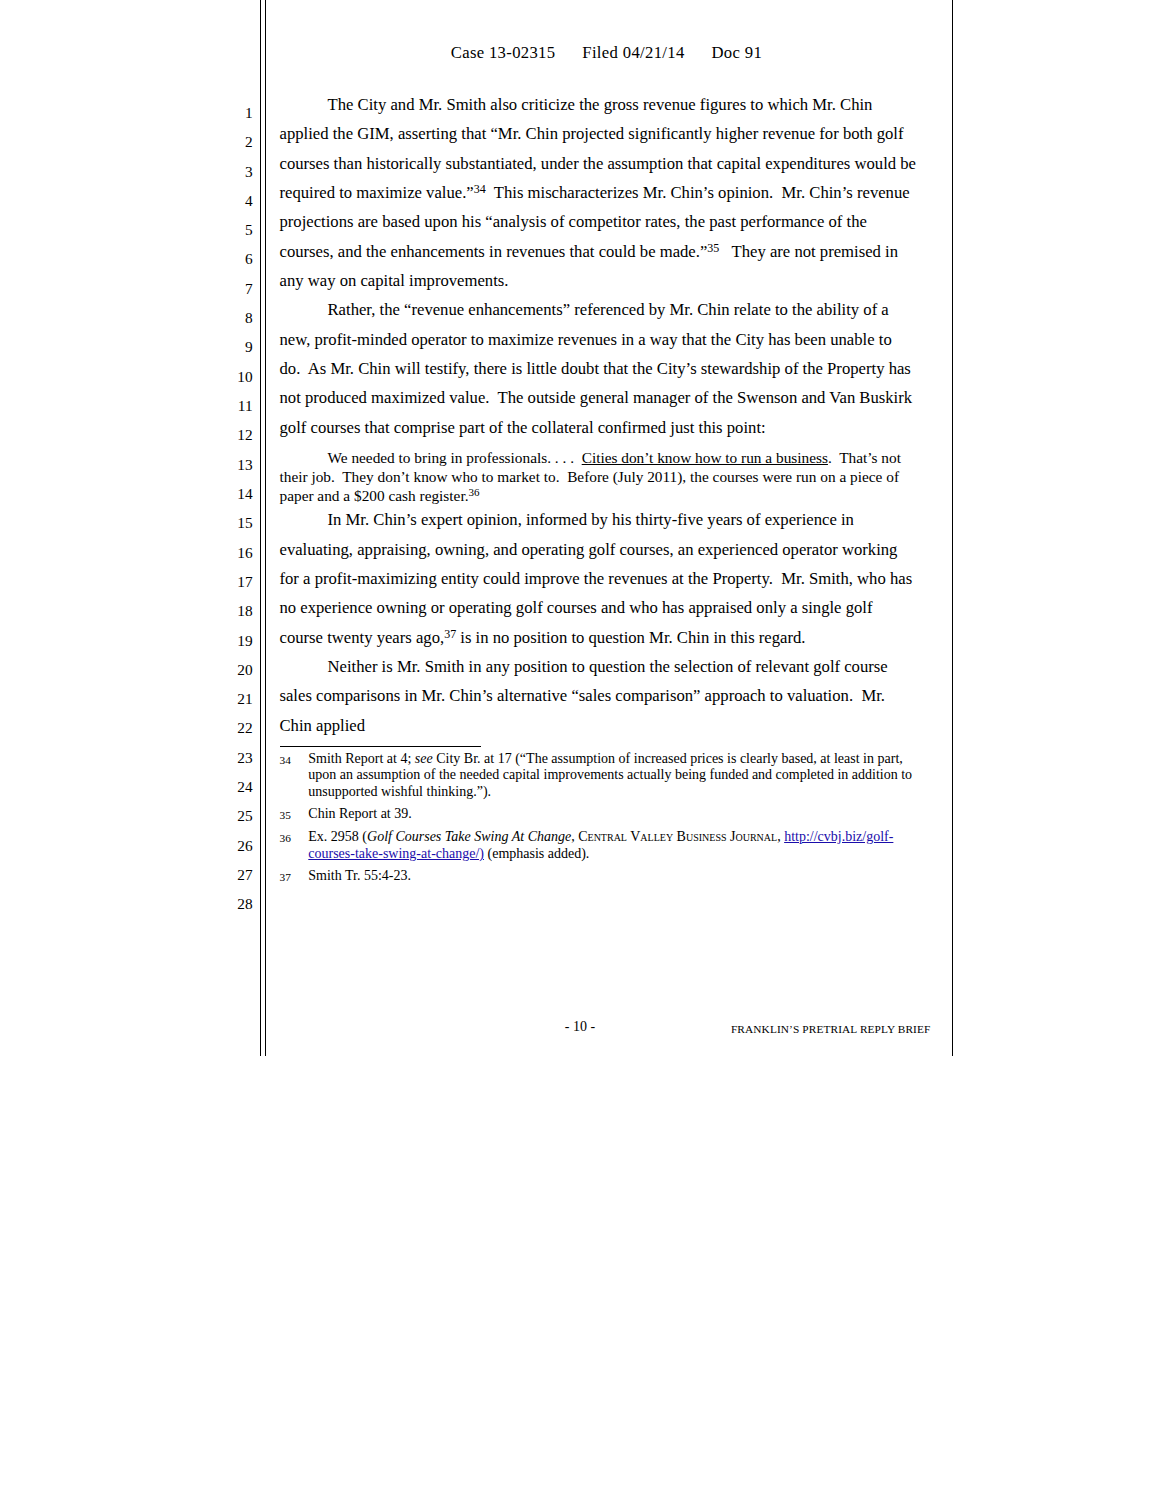Case 13-02315 Filed 04/21/14 Doc 91
1
2
3
4
5
6
7
8
9
10
11
12
13
14
15
16
17
18
19
20
21
22
23
24
25
26
27
28
The City and Mr. Smith also criticize the gross revenue figures to which Mr. Chin applied the GIM, asserting that “Mr. Chin projected significantly higher revenue for both golf courses than historically substantiated, under the assumption that capital expenditures would be required to maximize value.”34 This mischaracterizes Mr. Chin’s opinion. Mr. Chin’s revenue projections are based upon his “analysis of competitor rates, the past performance of the courses, and the enhancements in revenues that could be made.”35 They are not premised in any way on capital improvements.
Rather, the “revenue enhancements” referenced by Mr. Chin relate to the ability of a new, profit-minded operator to maximize revenues in a way that the City has been unable to do. As Mr. Chin will testify, there is little doubt that the City’s stewardship of the Property has not produced maximized value. The outside general manager of the Swenson and Van Buskirk golf courses that comprise part of the collateral confirmed just this point:
We needed to bring in professionals. . . . Cities don’t know how to run a business. That’s not their job. They don’t know who to market to. Before (July 2011), the courses were run on a piece of paper and a $200 cash register.36
In Mr. Chin’s expert opinion, informed by his thirty-five years of experience in evaluating, appraising, owning, and operating golf courses, an experienced operator working for a profit-maximizing entity could improve the revenues at the Property. Mr. Smith, who has no experience owning or operating golf courses and who has appraised only a single golf course twenty years ago,37 is in no position to question Mr. Chin in this regard.
Neither is Mr. Smith in any position to question the selection of relevant golf course sales comparisons in Mr. Chin’s alternative “sales comparison” approach to valuation. Mr. Chin applied
34
Smith Report at 4; see City Br. at 17 (“The assumption of increased prices is clearly based, at least in part, upon an assumption of the needed capital improvements actually being funded and completed in addition to unsupported wishful thinking.”).
35
Chin Report at 39.
36
Ex. 2958 (Golf Courses Take Swing At Change, Central Valley Business Journal, http://cvbj.biz/golf-courses-take-swing-at-change/) (emphasis added).
37
Smith Tr. 55:4-23.
- 10 -
FRANKLIN’S PRETRIAL REPLY BRIEF